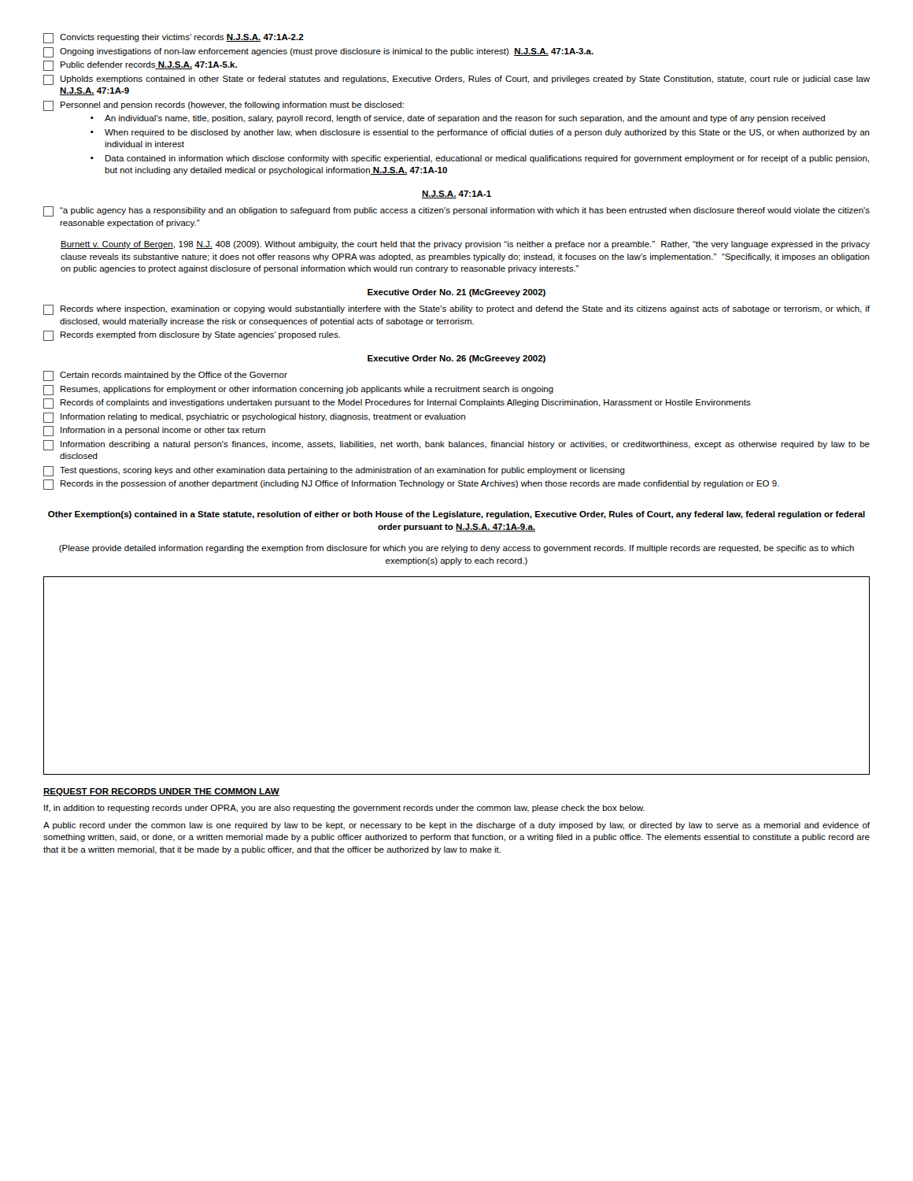Convicts requesting their victims’ records N.J.S.A. 47:1A-2.2
Ongoing investigations of non-law enforcement agencies (must prove disclosure is inimical to the public interest) N.J.S.A. 47:1A-3.a.
Public defender records N.J.S.A. 47:1A-5.k.
Upholds exemptions contained in other State or federal statutes and regulations, Executive Orders, Rules of Court, and privileges created by State Constitution, statute, court rule or judicial case law N.J.S.A. 47:1A-9
Personnel and pension records (however, the following information must be disclosed:
An individual’s name, title, position, salary, payroll record, length of service, date of separation and the reason for such separation, and the amount and type of any pension received
When required to be disclosed by another law, when disclosure is essential to the performance of official duties of a person duly authorized by this State or the US, or when authorized by an individual in interest
Data contained in information which disclose conformity with specific experiential, educational or medical qualifications required for government employment or for receipt of a public pension, but not including any detailed medical or psychological information N.J.S.A. 47:1A-10
N.J.S.A. 47:1A-1
“a public agency has a responsibility and an obligation to safeguard from public access a citizen's personal information with which it has been entrusted when disclosure thereof would violate the citizen's reasonable expectation of privacy.”
Burnett v. County of Bergen, 198 N.J. 408 (2009). Without ambiguity, the court held that the privacy provision “is neither a preface nor a preamble.” Rather, “the very language expressed in the privacy clause reveals its substantive nature; it does not offer reasons why OPRA was adopted, as preambles typically do; instead, it focuses on the law’s implementation.” “Specifically, it imposes an obligation on public agencies to protect against disclosure of personal information which would run contrary to reasonable privacy interests.”
Executive Order No. 21 (McGreevey 2002)
Records where inspection, examination or copying would substantially interfere with the State's ability to protect and defend the State and its citizens against acts of sabotage or terrorism, or which, if disclosed, would materially increase the risk or consequences of potential acts of sabotage or terrorism.
Records exempted from disclosure by State agencies’ proposed rules.
Executive Order No. 26 (McGreevey 2002)
Certain records maintained by the Office of the Governor
Resumes, applications for employment or other information concerning job applicants while a recruitment search is ongoing
Records of complaints and investigations undertaken pursuant to the Model Procedures for Internal Complaints Alleging Discrimination, Harassment or Hostile Environments
Information relating to medical, psychiatric or psychological history, diagnosis, treatment or evaluation
Information in a personal income or other tax return
Information describing a natural person's finances, income, assets, liabilities, net worth, bank balances, financial history or activities, or creditworthiness, except as otherwise required by law to be disclosed
Test questions, scoring keys and other examination data pertaining to the administration of an examination for public employment or licensing
Records in the possession of another department (including NJ Office of Information Technology or State Archives) when those records are made confidential by regulation or EO 9.
Other Exemption(s) contained in a State statute, resolution of either or both House of the Legislature, regulation, Executive Order, Rules of Court, any federal law, federal regulation or federal order pursuant to N.J.S.A. 47:1A-9.a.
(Please provide detailed information regarding the exemption from disclosure for which you are relying to deny access to government records. If multiple records are requested, be specific as to which exemption(s) apply to each record.)
REQUEST FOR RECORDS UNDER THE COMMON LAW
If, in addition to requesting records under OPRA, you are also requesting the government records under the common law, please check the box below.
A public record under the common law is one required by law to be kept, or necessary to be kept in the discharge of a duty imposed by law, or directed by law to serve as a memorial and evidence of something written, said, or done, or a written memorial made by a public officer authorized to perform that function, or a writing filed in a public office. The elements essential to constitute a public record are that it be a written memorial, that it be made by a public officer, and that the officer be authorized by law to make it.